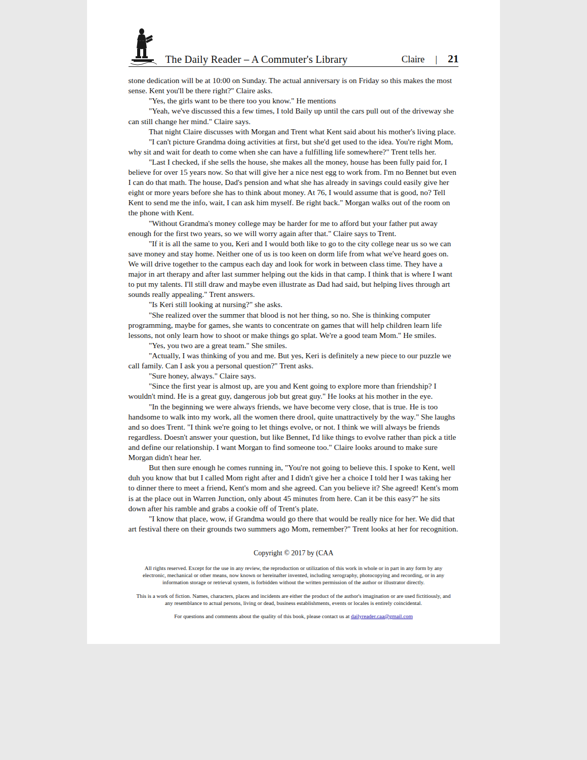The Daily Reader – A Commuter's Library
Claire | 21
stone dedication will be at 10:00 on Sunday. The actual anniversary is on Friday so this makes the most sense. Kent you'll be there right?" Claire asks.
"Yes, the girls want to be there too you know." He mentions
"Yeah, we've discussed this a few times, I told Baily up until the cars pull out of the driveway she can still change her mind." Claire says.
That night Claire discusses with Morgan and Trent what Kent said about his mother's living place.
"I can't picture Grandma doing activities at first, but she'd get used to the idea. You're right Mom, why sit and wait for death to come when she can have a fulfilling life somewhere?" Trent tells her.
"Last I checked, if she sells the house, she makes all the money, house has been fully paid for, I believe for over 15 years now. So that will give her a nice nest egg to work from. I'm no Bennet but even I can do that math. The house, Dad's pension and what she has already in savings could easily give her eight or more years before she has to think about money. At 76, I would assume that is good, no? Tell Kent to send me the info, wait, I can ask him myself. Be right back." Morgan walks out of the room on the phone with Kent.
"Without Grandma's money college may be harder for me to afford but your father put away enough for the first two years, so we will worry again after that." Claire says to Trent.
"If it is all the same to you, Keri and I would both like to go to the city college near us so we can save money and stay home. Neither one of us is too keen on dorm life from what we've heard goes on. We will drive together to the campus each day and look for work in between class time. They have a major in art therapy and after last summer helping out the kids in that camp. I think that is where I want to put my talents. I'll still draw and maybe even illustrate as Dad had said, but helping lives through art sounds really appealing." Trent answers.
"Is Keri still looking at nursing?" she asks.
"She realized over the summer that blood is not her thing, so no. She is thinking computer programming, maybe for games, she wants to concentrate on games that will help children learn life lessons, not only learn how to shoot or make things go splat. We're a good team Mom." He smiles.
"Yes, you two are a great team." She smiles.
"Actually, I was thinking of you and me. But yes, Keri is definitely a new piece to our puzzle we call family. Can I ask you a personal question?" Trent asks.
"Sure honey, always." Claire says.
"Since the first year is almost up, are you and Kent going to explore more than friendship? I wouldn't mind. He is a great guy, dangerous job but great guy." He looks at his mother in the eye.
"In the beginning we were always friends, we have become very close, that is true. He is too handsome to walk into my work, all the women there drool, quite unattractively by the way." She laughs and so does Trent. "I think we're going to let things evolve, or not. I think we will always be friends regardless. Doesn't answer your question, but like Bennet, I'd like things to evolve rather than pick a title and define our relationship. I want Morgan to find someone too." Claire looks around to make sure Morgan didn't hear her.
But then sure enough he comes running in, "You're not going to believe this. I spoke to Kent, well duh you know that but I called Mom right after and I didn't give her a choice I told her I was taking her to dinner there to meet a friend, Kent's mom and she agreed. Can you believe it? She agreed! Kent's mom is at the place out in Warren Junction, only about 45 minutes from here. Can it be this easy?" he sits down after his ramble and grabs a cookie off of Trent's plate.
"I know that place, wow, if Grandma would go there that would be really nice for her. We did that art festival there on their grounds two summers ago Mom, remember?" Trent looks at her for recognition.
Copyright © 2017 by (CAA
All rights reserved. Except for the use in any review, the reproduction or utilization of this work in whole or in part in any form by any electronic, mechanical or other means, now known or hereinafter invented, including xerography, photocopying and recording, or in any information storage or retrieval system, is forbidden without the written permission of the author or illustrator directly.
This is a work of fiction. Names, characters, places and incidents are either the product of the author's imagination or are used fictitiously, and any resemblance to actual persons, living or dead, business establishments, events or locales is entirely coincidental.
For questions and comments about the quality of this book, please contact us at dailyreader.caa@gmail.com